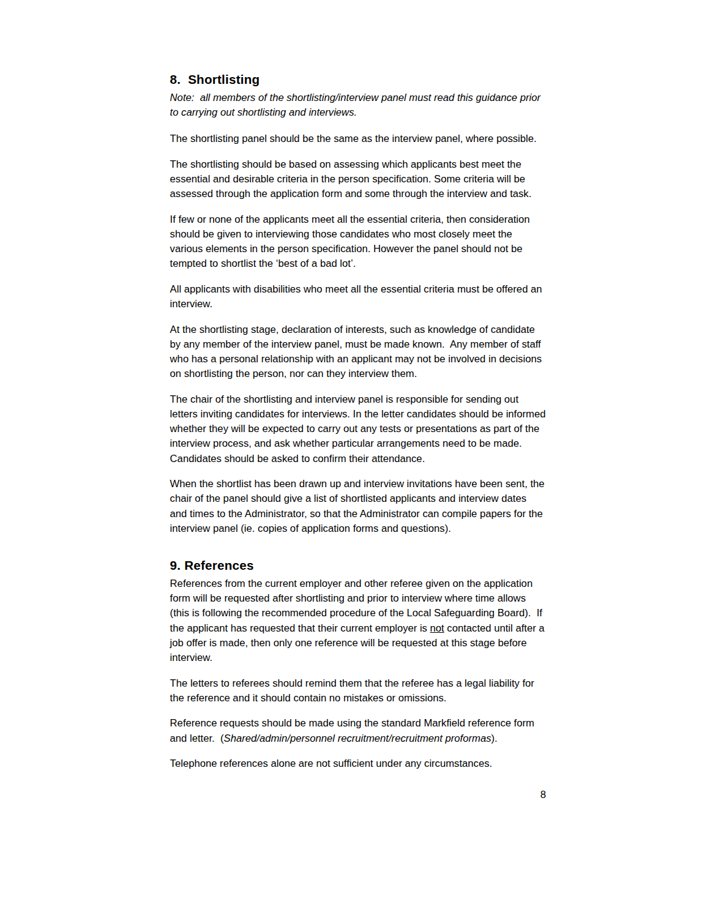8. Shortlisting
Note: all members of the shortlisting/interview panel must read this guidance prior to carrying out shortlisting and interviews.
The shortlisting panel should be the same as the interview panel, where possible.
The shortlisting should be based on assessing which applicants best meet the essential and desirable criteria in the person specification. Some criteria will be assessed through the application form and some through the interview and task.
If few or none of the applicants meet all the essential criteria, then consideration should be given to interviewing those candidates who most closely meet the various elements in the person specification. However the panel should not be tempted to shortlist the ‘best of a bad lot’.
All applicants with disabilities who meet all the essential criteria must be offered an interview.
At the shortlisting stage, declaration of interests, such as knowledge of candidate by any member of the interview panel, must be made known. Any member of staff who has a personal relationship with an applicant may not be involved in decisions on shortlisting the person, nor can they interview them.
The chair of the shortlisting and interview panel is responsible for sending out letters inviting candidates for interviews. In the letter candidates should be informed whether they will be expected to carry out any tests or presentations as part of the interview process, and ask whether particular arrangements need to be made. Candidates should be asked to confirm their attendance.
When the shortlist has been drawn up and interview invitations have been sent, the chair of the panel should give a list of shortlisted applicants and interview dates and times to the Administrator, so that the Administrator can compile papers for the interview panel (ie. copies of application forms and questions).
9. References
References from the current employer and other referee given on the application form will be requested after shortlisting and prior to interview where time allows (this is following the recommended procedure of the Local Safeguarding Board). If the applicant has requested that their current employer is not contacted until after a job offer is made, then only one reference will be requested at this stage before interview.
The letters to referees should remind them that the referee has a legal liability for the reference and it should contain no mistakes or omissions.
Reference requests should be made using the standard Markfield reference form and letter. (Shared/admin/personnel recruitment/recruitment proformas).
Telephone references alone are not sufficient under any circumstances.
8